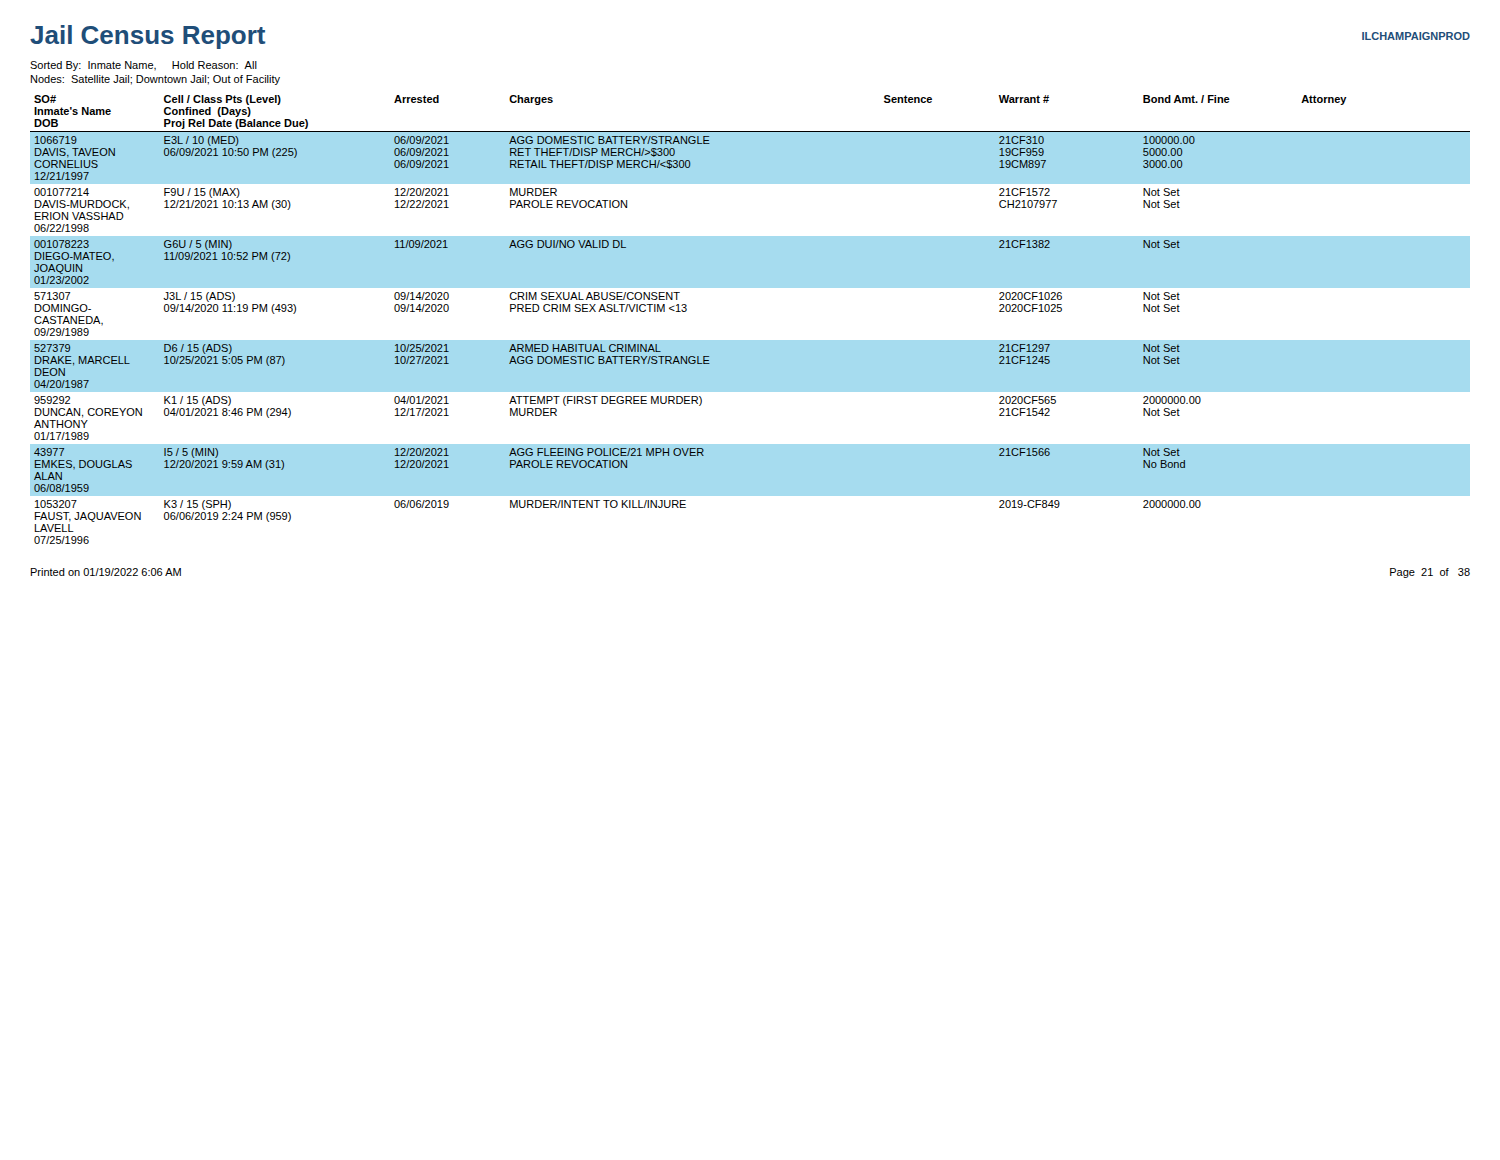Jail Census Report
ILCHAMPAIGNPROD
Sorted By: Inmate Name, Hold Reason: All
Nodes: Satellite Jail; Downtown Jail; Out of Facility
| SO# Inmate's Name DOB | Cell / Class Pts (Level) Confined (Days) Proj Rel Date (Balance Due) | Arrested | Charges | Sentence | Warrant # | Bond Amt. / Fine | Attorney |
| --- | --- | --- | --- | --- | --- | --- | --- |
| 1066719 DAVIS, TAVEON CORNELIUS 12/21/1997 | E3L / 10 (MED) 06/09/2021 10:50 PM (225) | 06/09/2021 06/09/2021 06/09/2021 | AGG DOMESTIC BATTERY/STRANGLE RET THEFT/DISP MERCH/>$300 RETAIL THEFT/DISP MERCH/<$300 | | 21CF310 19CF959 19CM897 | 100000.00 5000.00 3000.00 | |
| 001077214 DAVIS-MURDOCK, ERION VASSHAD 06/22/1998 | F9U / 15 (MAX) 12/21/2021 10:13 AM (30) | 12/20/2021 12/22/2021 | MURDER PAROLE REVOCATION | | 21CF1572 CH2107977 | Not Set Not Set | |
| 001078223 DIEGO-MATEO, JOAQUIN 01/23/2002 | G6U / 5 (MIN) 11/09/2021 10:52 PM (72) | 11/09/2021 | AGG DUI/NO VALID DL | | 21CF1382 | Not Set | |
| 571307 DOMINGO-CASTANEDA, 09/29/1989 | J3L / 15 (ADS) 09/14/2020 11:19 PM (493) | 09/14/2020 09/14/2020 | CRIM SEXUAL ABUSE/CONSENT PRED CRIM SEX ASLT/VICTIM <13 | | 2020CF1026 2020CF1025 | Not Set Not Set | |
| 527379 DRAKE, MARCELL DEON 04/20/1987 | D6 / 15 (ADS) 10/25/2021 5:05 PM (87) | 10/25/2021 10/27/2021 | ARMED HABITUAL CRIMINAL AGG DOMESTIC BATTERY/STRANGLE | | 21CF1297 21CF1245 | Not Set Not Set | |
| 959292 DUNCAN, COREYON ANTHONY 01/17/1989 | K1 / 15 (ADS) 04/01/2021 8:46 PM (294) | 04/01/2021 12/17/2021 | ATTEMPT (FIRST DEGREE MURDER) MURDER | | 2020CF565 21CF1542 | 2000000.00 Not Set | |
| 43977 EMKES, DOUGLAS ALAN 06/08/1959 | I5 / 5 (MIN) 12/20/2021 9:59 AM (31) | 12/20/2021 12/20/2021 | AGG FLEEING POLICE/21 MPH OVER PAROLE REVOCATION | | 21CF1566 | Not Set No Bond | |
| 1053207 FAUST, JAQUAVEON LAVELL 07/25/1996 | K3 / 15 (SPH) 06/06/2019 2:24 PM (959) | 06/06/2019 | MURDER/INTENT TO KILL/INJURE | | 2019-CF849 | 2000000.00 | |
Printed on 01/19/2022 6:06 AM
Page 21 of 38